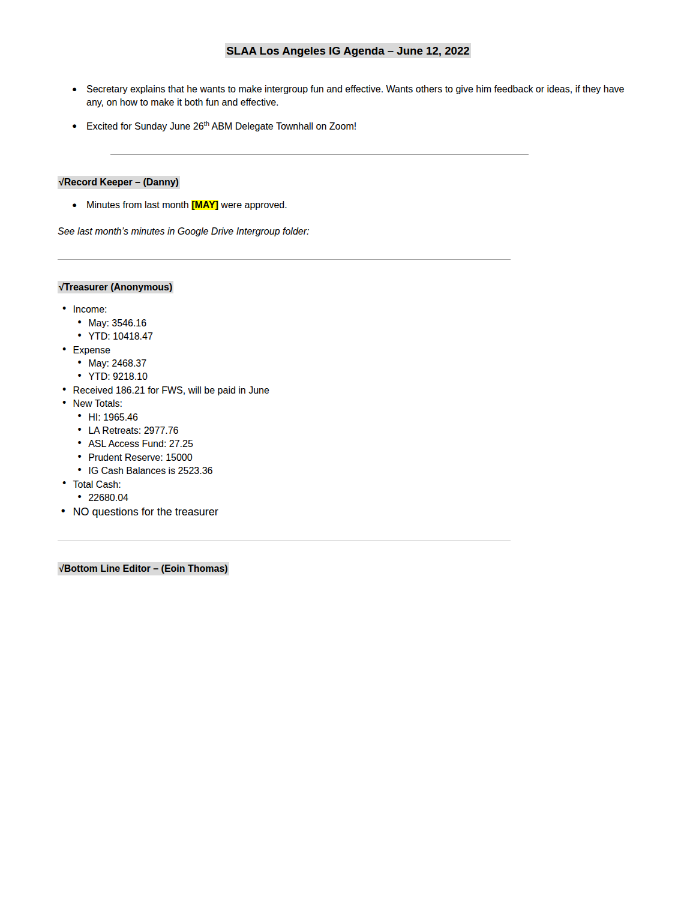SLAA Los Angeles IG Agenda – June 12, 2022
Secretary explains that he wants to make intergroup fun and effective. Wants others to give him feedback or ideas, if they have any, on how to make it both fun and effective.
Excited for Sunday June 26th ABM Delegate Townhall on Zoom!
√Record Keeper – (Danny)
Minutes from last month [MAY] were approved.
See last month’s minutes in Google Drive Intergroup folder:
√Treasurer (Anonymous)
Income:
May: 3546.16
YTD: 10418.47
Expense
May: 2468.37
YTD: 9218.10
Received 186.21 for FWS, will be paid in June
New Totals:
HI: 1965.46
LA Retreats: 2977.76
ASL Access Fund: 27.25
Prudent Reserve: 15000
IG Cash Balances is 2523.36
Total Cash:
22680.04
NO questions for the treasurer
√Bottom Line Editor – (Eoin Thomas)